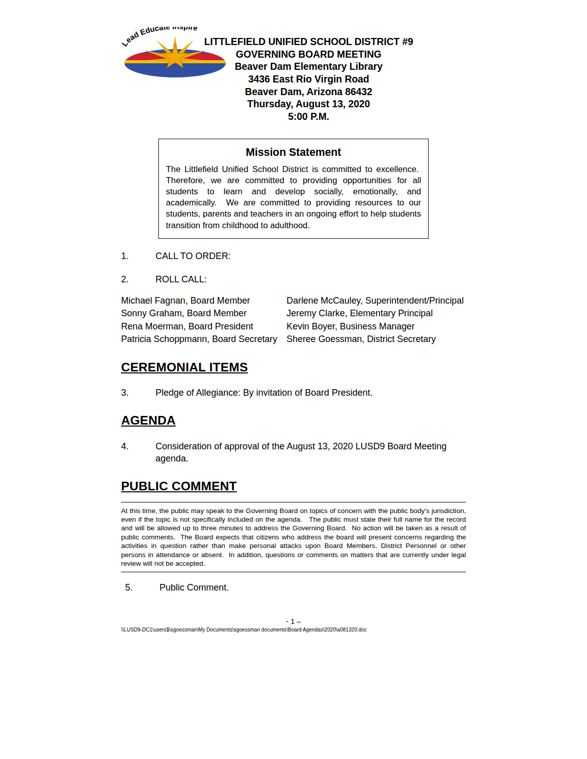Lead Educate Inspire
LITTLEFIELD UNIFIED SCHOOL DISTRICT #9
GOVERNING BOARD MEETING
Beaver Dam Elementary Library
3436 East Rio Virgin Road
Beaver Dam, Arizona 86432
Thursday, August 13, 2020
5:00 P.M.
Mission Statement
The Littlefield Unified School District is committed to excellence. Therefore, we are committed to providing opportunities for all students to learn and develop socially, emotionally, and academically. We are committed to providing resources to our students, parents and teachers in an ongoing effort to help students transition from childhood to adulthood.
1.
CALL TO ORDER:
2.
ROLL CALL:
| Michael Fagnan, Board Member | Darlene McCauley, Superintendent/Principal |
| Sonny Graham, Board Member | Jeremy Clarke, Elementary Principal |
| Rena Moerman, Board President | Kevin Boyer, Business Manager |
| Patricia Schoppmann, Board Secretary | Sheree Goessman, District Secretary |
CEREMONIAL ITEMS
3.
Pledge of Allegiance: By invitation of Board President.
AGENDA
4.
Consideration of approval of the August 13, 2020 LUSD9 Board Meeting agenda.
PUBLIC COMMENT
At this time, the public may speak to the Governing Board on topics of concern with the public body's jurisdiction, even if the topic is not specifically included on the agenda. The public must state their full name for the record and will be allowed up to three minutes to address the Governing Board. No action will be taken as a result of public comments. The Board expects that citizens who address the board will present concerns regarding the activities in question rather than make personal attacks upon Board Members, District Personnel or other persons in attendance or absent. In addition, questions or comments on matters that are currently under legal review will not be accepted.
5.
Public Comment.
- 1 –
\\LUSD9-DC1\users$\sgoessman\My Documents\sgoessman documents\Board Agendas\2020\a081320.doc